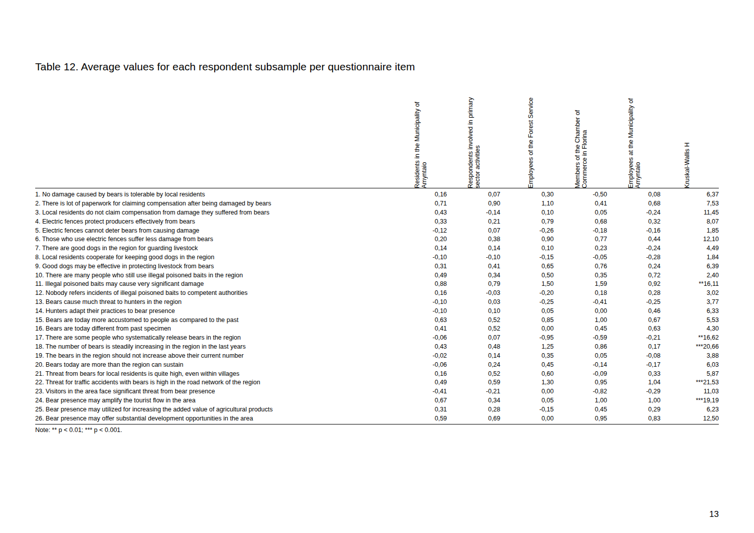Table 12. Average values for each respondent subsample per questionnaire item
| | Residents in the Municipality of Amyntaio | Respondents involved in primary sector activities | Employees of the Forest Service | Members of the Chamber of Commerce in Florina | Employees at the Municipality of Amyntaio | Kruskal-Wallis H |
| --- | --- | --- | --- | --- | --- | --- |
| 1. No damage caused by bears is tolerable by local residents | 0,16 | 0,07 | 0,30 | -0,50 | 0,08 | 6,37 |
| 2. There is lot of paperwork for claiming compensation after being damaged by bears | 0,71 | 0,90 | 1,10 | 0,41 | 0,68 | 7,53 |
| 3. Local residents do not claim compensation from damage they suffered from bears | 0,43 | -0,14 | 0,10 | 0,05 | -0,24 | 11,45 |
| 4. Electric fences protect producers effectively from bears | 0,33 | 0,21 | 0,79 | 0,68 | 0,32 | 8,07 |
| 5. Electric fences cannot deter bears from causing damage | -0,12 | 0,07 | -0,26 | -0,18 | -0,16 | 1,85 |
| 6. Those who use electric fences suffer less damage from bears | 0,20 | 0,38 | 0,90 | 0,77 | 0,44 | 12,10 |
| 7. There are good dogs in the region for guarding livestock | 0,14 | 0,14 | 0,10 | 0,23 | -0,24 | 4,49 |
| 8. Local residents cooperate for keeping good dogs in the region | -0,10 | -0,10 | -0,15 | -0,05 | -0,28 | 1,84 |
| 9. Good dogs may be effective in protecting livestock from bears | 0,31 | 0,41 | 0,65 | 0,76 | 0,24 | 6,39 |
| 10. There are many people who still use illegal poisoned baits in the region | 0,49 | 0,34 | 0,50 | 0,35 | 0,72 | 2,40 |
| 11. Illegal poisoned baits may cause very significant damage | 0,88 | 0,79 | 1,50 | 1,59 | 0,92 | **16,11 |
| 12. Nobody refers incidents of illegal poisoned baits to competent authorities | 0,16 | -0,03 | -0,20 | 0,18 | 0,28 | 3,02 |
| 13. Bears cause much threat to hunters in the region | -0,10 | 0,03 | -0,25 | -0,41 | -0,25 | 3,77 |
| 14. Hunters adapt their practices to bear presence | -0,10 | 0,10 | 0,05 | 0,00 | 0,46 | 6,33 |
| 15. Bears are today more accustomed to people as compared to the past | 0,63 | 0,52 | 0,85 | 1,00 | 0,67 | 5,53 |
| 16. Bears are today different from past specimen | 0,41 | 0,52 | 0,00 | 0,45 | 0,63 | 4,30 |
| 17. There are some people who systematically release bears in the region | -0,06 | 0,07 | -0,95 | -0,59 | -0,21 | **16,62 |
| 18. The number of bears is steadily increasing in the region in the last years | 0,43 | 0,48 | 1,25 | 0,86 | 0,17 | ***20,66 |
| 19. The bears in the region should not increase above their current number | -0,02 | 0,14 | 0,35 | 0,05 | -0,08 | 3,88 |
| 20. Bears today are more than the region can sustain | -0,06 | 0,24 | 0,45 | -0,14 | -0,17 | 6,03 |
| 21. Threat from bears for local residents is quite high, even within villages | 0,16 | 0,52 | 0,60 | -0,09 | 0,33 | 5,87 |
| 22. Threat for traffic accidents with bears is high in the road network of the region | 0,49 | 0,59 | 1,30 | 0,95 | 1,04 | ***21,53 |
| 23. Visitors in the area face significant threat from bear presence | -0,41 | -0,21 | 0,00 | -0,82 | -0,29 | 11,03 |
| 24. Bear presence may amplify the tourist flow in the area | 0,67 | 0,34 | 0,05 | 1,00 | 1,00 | ***19,19 |
| 25. Bear presence may utilized for increasing the added value of agricultural products | 0,31 | 0,28 | -0,15 | 0,45 | 0,29 | 6,23 |
| 26. Bear presence may offer substantial development opportunities in the area | 0,59 | 0,69 | 0,00 | 0,95 | 0,83 | 12,50 |
Note: ** p < 0.01; *** p < 0.001.
13